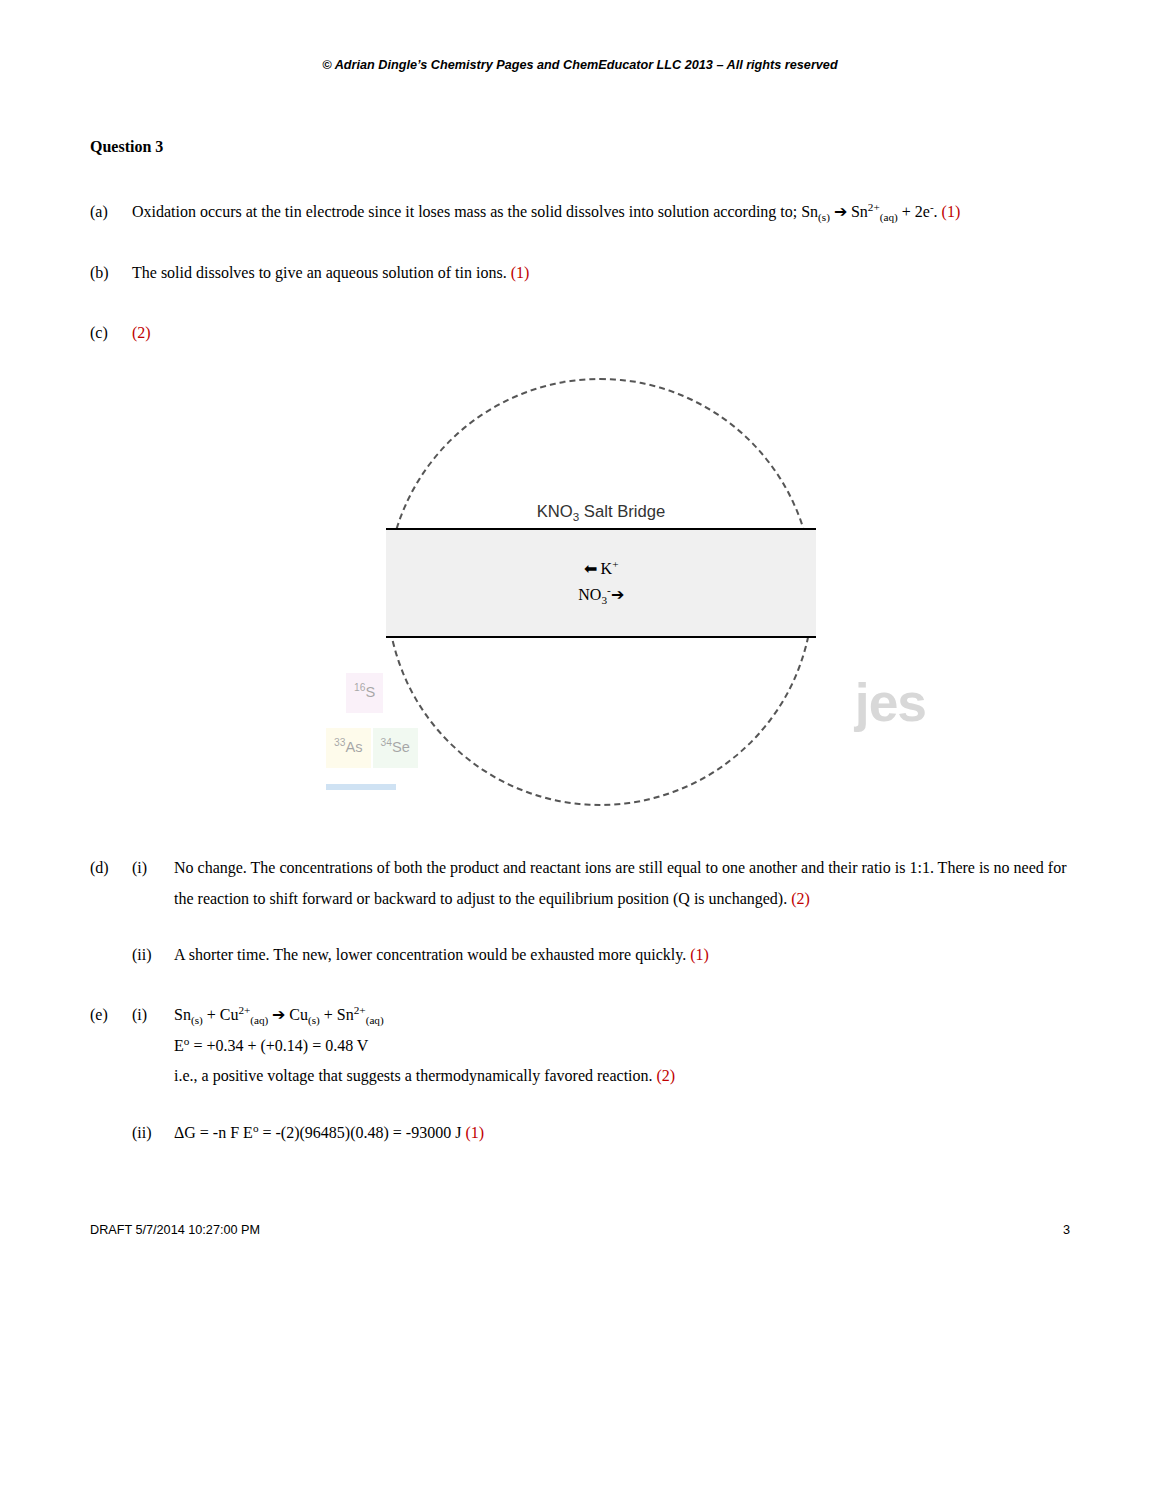© Adrian Dingle’s Chemistry Pages and ChemEducator LLC 2013 – All rights reserved
Question 3
(a) Oxidation occurs at the tin electrode since it loses mass as the solid dissolves into solution according to; Sn(s) ➔ Sn2+(aq) + 2e-. (1)
(b) The solid dissolves to give an aqueous solution of tin ions. (1)
(c) (2)
KNO3 Salt Bridge
⬅ K+
NO3-➔
16S
33As 34Se
jes
(d)
(i) No change. The concentrations of both the product and reactant ions are still equal to one another and their ratio is 1:1. There is no need for the reaction to shift forward or backward to adjust to the equilibrium position (Q is unchanged). (2)
(ii) A shorter time. The new, lower concentration would be exhausted more quickly. (1)
(e)
(i) Sn(s) + Cu2+(aq) ➔ Cu(s) + Sn2+(aq)
Eo = +0.34 + (+0.14) = 0.48 V
i.e., a positive voltage that suggests a thermodynamically favored reaction. (2)
(ii) ΔG = -n F Eo = -(2)(96485)(0.48) = -93000 J (1)
DRAFT 5/7/2014 10:27:00 PM 3